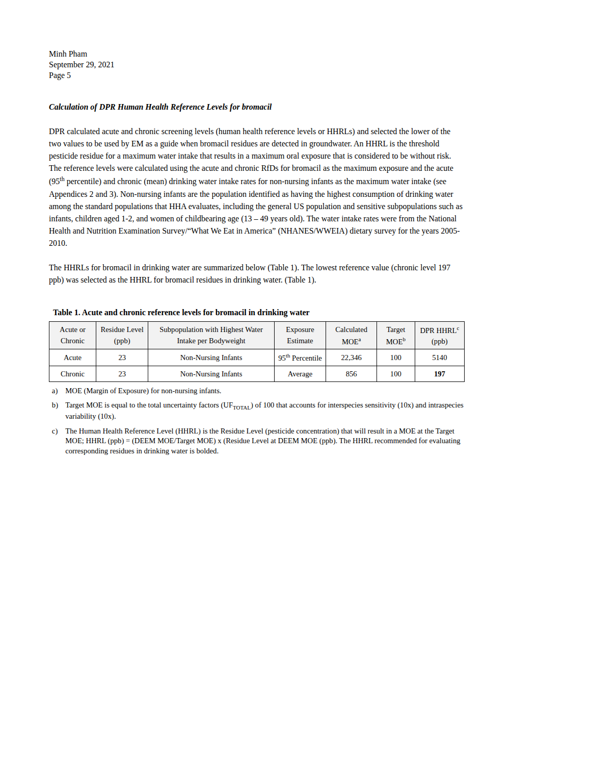Minh Pham
September 29, 2021
Page 5
Calculation of DPR Human Health Reference Levels for bromacil
DPR calculated acute and chronic screening levels (human health reference levels or HHRLs) and selected the lower of the two values to be used by EM as a guide when bromacil residues are detected in groundwater. An HHRL is the threshold pesticide residue for a maximum water intake that results in a maximum oral exposure that is considered to be without risk. The reference levels were calculated using the acute and chronic RfDs for bromacil as the maximum exposure and the acute (95th percentile) and chronic (mean) drinking water intake rates for non-nursing infants as the maximum water intake (see Appendices 2 and 3). Non-nursing infants are the population identified as having the highest consumption of drinking water among the standard populations that HHA evaluates, including the general US population and sensitive subpopulations such as infants, children aged 1-2, and women of childbearing age (13 – 49 years old). The water intake rates were from the National Health and Nutrition Examination Survey/“What We Eat in America” (NHANES/WWEIA) dietary survey for the years 2005-2010.
The HHRLs for bromacil in drinking water are summarized below (Table 1). The lowest reference value (chronic level 197 ppb) was selected as the HHRL for bromacil residues in drinking water. (Table 1).
Table 1. Acute and chronic reference levels for bromacil in drinking water
| Acute or Chronic | Residue Level (ppb) | Subpopulation with Highest Water Intake per Bodyweight | Exposure Estimate | Calculated MOE a | Target MOE b | DPR HHRL c (ppb) |
| --- | --- | --- | --- | --- | --- | --- |
| Acute | 23 | Non-Nursing Infants | 95 th Percentile | 22,346 | 100 | 5140 |
| Chronic | 23 | Non-Nursing Infants | Average | 856 | 100 | 197 |
MOE (Margin of Exposure) for non-nursing infants.
Target MOE is equal to the total uncertainty factors (UFTOTAL) of 100 that accounts for interspecies sensitivity (10x) and intraspecies variability (10x).
The Human Health Reference Level (HHRL) is the Residue Level (pesticide concentration) that will result in a MOE at the Target MOE; HHRL (ppb) = (DEEM MOE/Target MOE) x (Residue Level at DEEM MOE (ppb). The HHRL recommended for evaluating corresponding residues in drinking water is bolded.